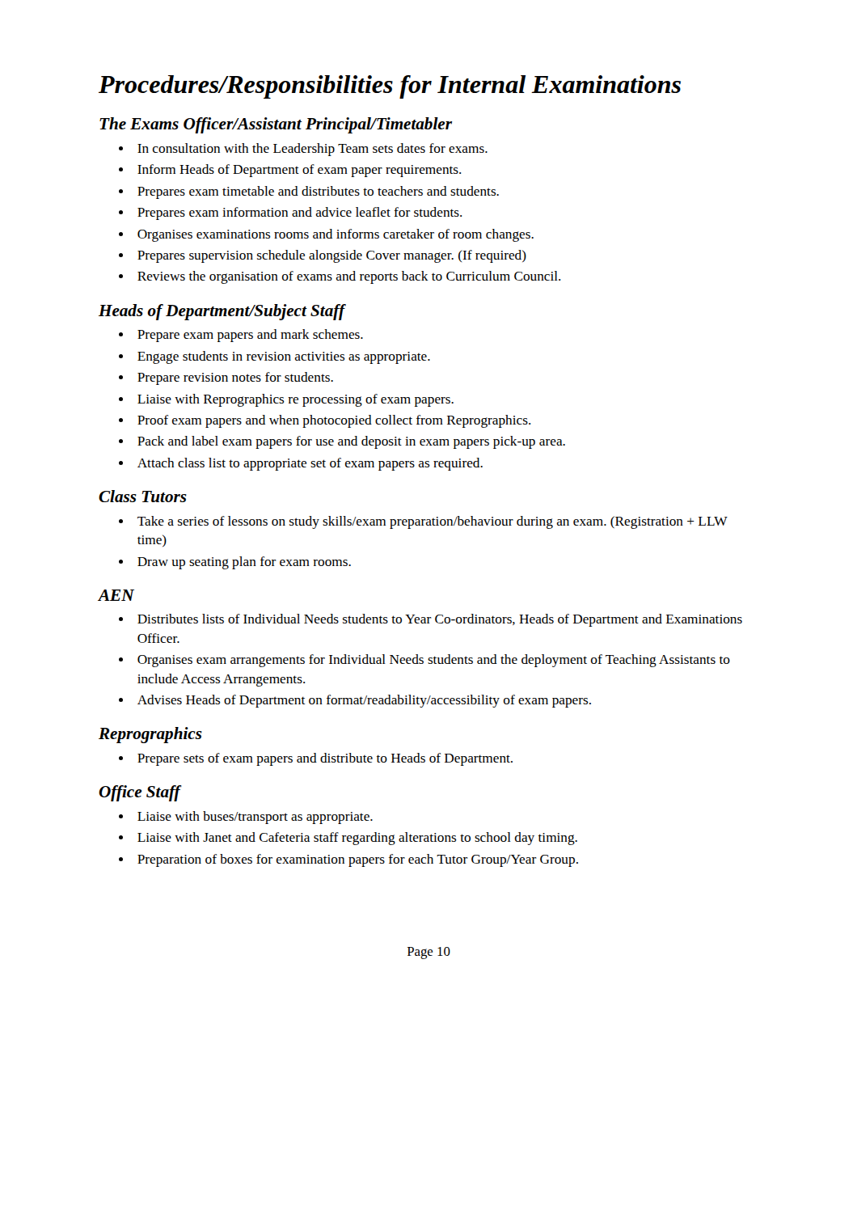Procedures/Responsibilities for Internal Examinations
The Exams Officer/Assistant Principal/Timetabler
In consultation with the Leadership Team sets dates for exams.
Inform Heads of Department of exam paper requirements.
Prepares exam timetable and distributes to teachers and students.
Prepares exam information and advice leaflet for students.
Organises examinations rooms and informs caretaker of room changes.
Prepares supervision schedule alongside Cover manager. (If required)
Reviews the organisation of exams and reports back to Curriculum Council.
Heads of Department/Subject Staff
Prepare exam papers and mark schemes.
Engage students in revision activities as appropriate.
Prepare revision notes for students.
Liaise with Reprographics re processing of exam papers.
Proof exam papers and when photocopied collect from Reprographics.
Pack and label exam papers for use and deposit in exam papers pick-up area.
Attach class list to appropriate set of exam papers as required.
Class Tutors
Take a series of lessons on study skills/exam preparation/behaviour during an exam. (Registration + LLW time)
Draw up seating plan for exam rooms.
AEN
Distributes lists of Individual Needs students to Year Co-ordinators, Heads of Department and Examinations Officer.
Organises exam arrangements for Individual Needs students and the deployment of Teaching Assistants to include Access Arrangements.
Advises Heads of Department on format/readability/accessibility of exam papers.
Reprographics
Prepare sets of exam papers and distribute to Heads of Department.
Office Staff
Liaise with buses/transport as appropriate.
Liaise with Janet and Cafeteria staff regarding alterations to school day timing.
Preparation of boxes for examination papers for each Tutor Group/Year Group.
Page 10